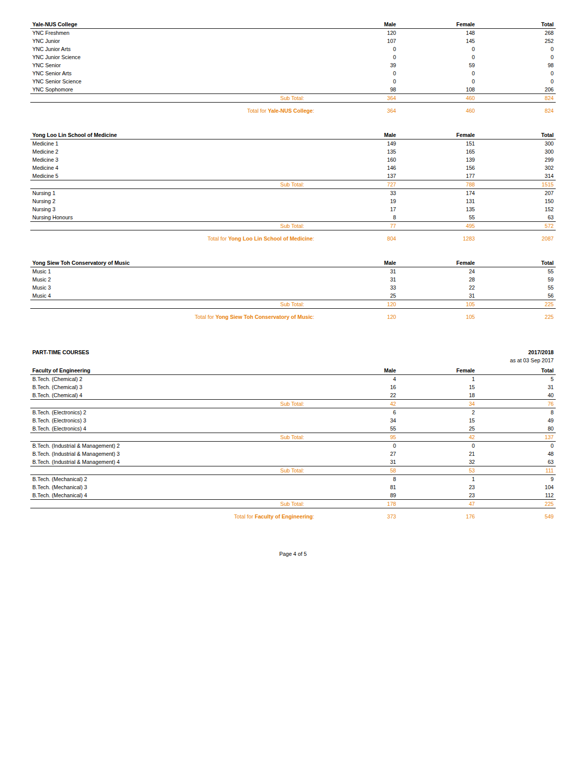| Yale-NUS College | Male | Female | Total |
| --- | --- | --- | --- |
| YNC Freshmen | 120 | 148 | 268 |
| YNC Junior | 107 | 145 | 252 |
| YNC Junior Arts | 0 | 0 | 0 |
| YNC Junior Science | 0 | 0 | 0 |
| YNC Senior | 39 | 59 | 98 |
| YNC Senior Arts | 0 | 0 | 0 |
| YNC Senior Science | 0 | 0 | 0 |
| YNC Sophomore | 98 | 108 | 206 |
| Sub Total: | 364 | 460 | 824 |
| Total for Yale-NUS College : | 364 | 460 | 824 |
| Yong Loo Lin School of Medicine | Male | Female | Total |
| --- | --- | --- | --- |
| Medicine 1 | 149 | 151 | 300 |
| Medicine 2 | 135 | 165 | 300 |
| Medicine 3 | 160 | 139 | 299 |
| Medicine 4 | 146 | 156 | 302 |
| Medicine 5 | 137 | 177 | 314 |
| Sub Total: | 727 | 788 | 1515 |
| Nursing 1 | 33 | 174 | 207 |
| Nursing 2 | 19 | 131 | 150 |
| Nursing 3 | 17 | 135 | 152 |
| Nursing Honours | 8 | 55 | 63 |
| Sub Total: | 77 | 495 | 572 |
| Total for Yong Loo Lin School of Medicine : | 804 | 1283 | 2087 |
| Yong Siew Toh Conservatory of Music | Male | Female | Total |
| --- | --- | --- | --- |
| Music 1 | 31 | 24 | 55 |
| Music 2 | 31 | 28 | 59 |
| Music 3 | 33 | 22 | 55 |
| Music 4 | 25 | 31 | 56 |
| Sub Total: | 120 | 105 | 225 |
| Total for Yong Siew Toh Conservatory of Music : | 120 | 105 | 225 |
| PART-TIME COURSES | 2017/2018 |
| | as at 03 Sep 2017 |
| Faculty of Engineering | Male | Female | Total |
| --- | --- | --- | --- |
| B.Tech. (Chemical) 2 | 4 | 1 | 5 |
| B.Tech. (Chemical) 3 | 16 | 15 | 31 |
| B.Tech. (Chemical) 4 | 22 | 18 | 40 |
| Sub Total: | 42 | 34 | 76 |
| B.Tech. (Electronics) 2 | 6 | 2 | 8 |
| B.Tech. (Electronics) 3 | 34 | 15 | 49 |
| B.Tech. (Electronics) 4 | 55 | 25 | 80 |
| Sub Total: | 95 | 42 | 137 |
| B.Tech. (Industrial & Management) 2 | 0 | 0 | 0 |
| B.Tech. (Industrial & Management) 3 | 27 | 21 | 48 |
| B.Tech. (Industrial & Management) 4 | 31 | 32 | 63 |
| Sub Total: | 58 | 53 | 111 |
| B.Tech. (Mechanical) 2 | 8 | 1 | 9 |
| B.Tech. (Mechanical) 3 | 81 | 23 | 104 |
| B.Tech. (Mechanical) 4 | 89 | 23 | 112 |
| Sub Total: | 178 | 47 | 225 |
| Total for Faculty of Engineering : | 373 | 176 | 549 |
Page 4 of 5